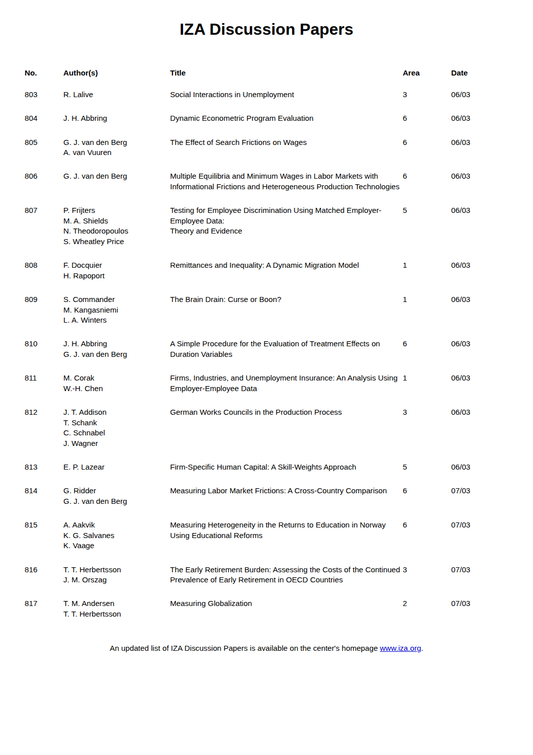IZA Discussion Papers
| No. | Author(s) | Title | Area | Date |
| --- | --- | --- | --- | --- |
| 803 | R. Lalive | Social Interactions in Unemployment | 3 | 06/03 |
| 804 | J. H. Abbring | Dynamic Econometric Program Evaluation | 6 | 06/03 |
| 805 | G. J. van den Berg A. van Vuuren | The Effect of Search Frictions on Wages | 6 | 06/03 |
| 806 | G. J. van den Berg | Multiple Equilibria and Minimum Wages in Labor Markets with Informational Frictions and Heterogeneous Production Technologies | 6 | 06/03 |
| 807 | P. Frijters M. A. Shields N. Theodoropoulos S. Wheatley Price | Testing for Employee Discrimination Using Matched Employer-Employee Data: Theory and Evidence | 5 | 06/03 |
| 808 | F. Docquier H. Rapoport | Remittances and Inequality: A Dynamic Migration Model | 1 | 06/03 |
| 809 | S. Commander M. Kangasniemi L. A. Winters | The Brain Drain: Curse or Boon? | 1 | 06/03 |
| 810 | J. H. Abbring G. J. van den Berg | A Simple Procedure for the Evaluation of Treatment Effects on Duration Variables | 6 | 06/03 |
| 811 | M. Corak W.-H. Chen | Firms, Industries, and Unemployment Insurance: An Analysis Using Employer-Employee Data | 1 | 06/03 |
| 812 | J. T. Addison T. Schank C. Schnabel J. Wagner | German Works Councils in the Production Process | 3 | 06/03 |
| 813 | E. P. Lazear | Firm-Specific Human Capital: A Skill-Weights Approach | 5 | 06/03 |
| 814 | G. Ridder G. J. van den Berg | Measuring Labor Market Frictions: A Cross-Country Comparison | 6 | 07/03 |
| 815 | A. Aakvik K. G. Salvanes K. Vaage | Measuring Heterogeneity in the Returns to Education in Norway Using Educational Reforms | 6 | 07/03 |
| 816 | T. T. Herbertsson J. M. Orszag | The Early Retirement Burden: Assessing the Costs of the Continued Prevalence of Early Retirement in OECD Countries | 3 | 07/03 |
| 817 | T. M. Andersen T. T. Herbertsson | Measuring Globalization | 2 | 07/03 |
An updated list of IZA Discussion Papers is available on the center's homepage www.iza.org.